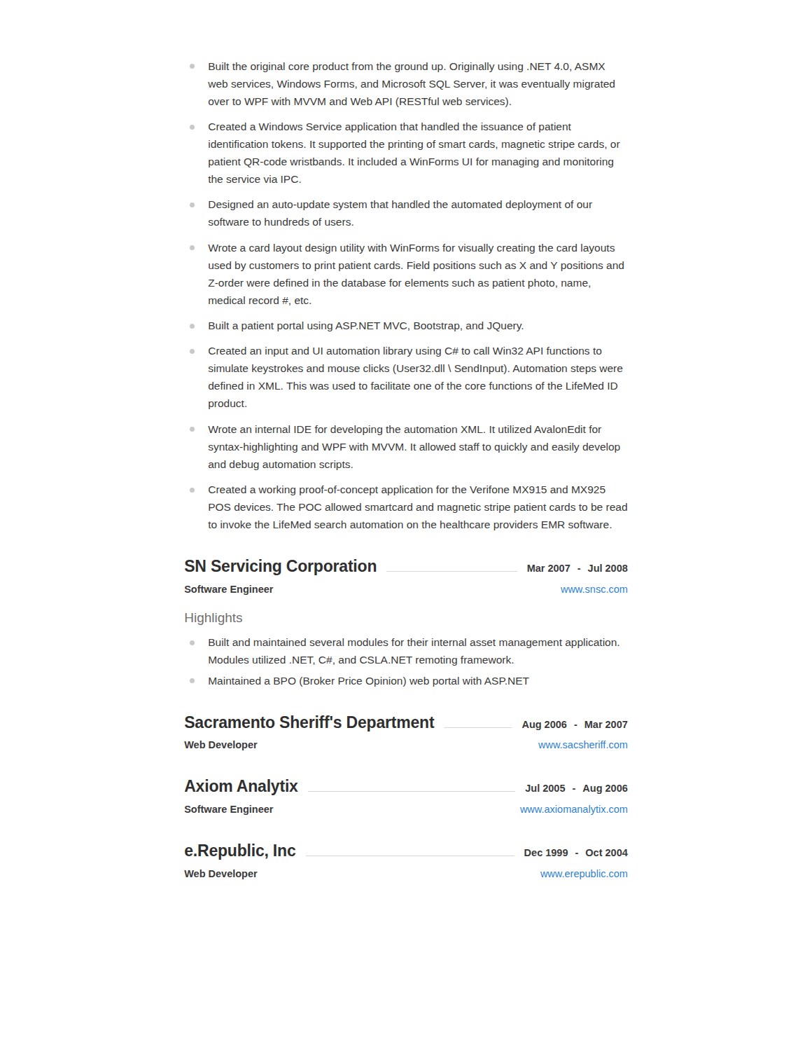Built the original core product from the ground up. Originally using .NET 4.0, ASMX web services, Windows Forms, and Microsoft SQL Server, it was eventually migrated over to WPF with MVVM and Web API (RESTful web services).
Created a Windows Service application that handled the issuance of patient identification tokens. It supported the printing of smart cards, magnetic stripe cards, or patient QR-code wristbands. It included a WinForms UI for managing and monitoring the service via IPC.
Designed an auto-update system that handled the automated deployment of our software to hundreds of users.
Wrote a card layout design utility with WinForms for visually creating the card layouts used by customers to print patient cards. Field positions such as X and Y positions and Z-order were defined in the database for elements such as patient photo, name, medical record #, etc.
Built a patient portal using ASP.NET MVC, Bootstrap, and JQuery.
Created an input and UI automation library using C# to call Win32 API functions to simulate keystrokes and mouse clicks (User32.dll \ SendInput). Automation steps were defined in XML. This was used to facilitate one of the core functions of the LifeMed ID product.
Wrote an internal IDE for developing the automation XML. It utilized AvalonEdit for syntax-highlighting and WPF with MVVM. It allowed staff to quickly and easily develop and debug automation scripts.
Created a working proof-of-concept application for the Verifone MX915 and MX925 POS devices. The POC allowed smartcard and magnetic stripe patient cards to be read to invoke the LifeMed search automation on the healthcare providers EMR software.
SN Servicing Corporation
Mar 2007-Jul 2008
Software Engineer
www.snsc.com
Highlights
Built and maintained several modules for their internal asset management application. Modules utilized .NET, C#, and CSLA.NET remoting framework.
Maintained a BPO (Broker Price Opinion) web portal with ASP.NET
Sacramento Sheriff's Department
Aug 2006-Mar 2007
Web Developer
www.sacsheriff.com
Axiom Analytix
Jul 2005-Aug 2006
Software Engineer
www.axiomanalytix.com
e.Republic, Inc
Dec 1999-Oct 2004
Web Developer
www.erepublic.com